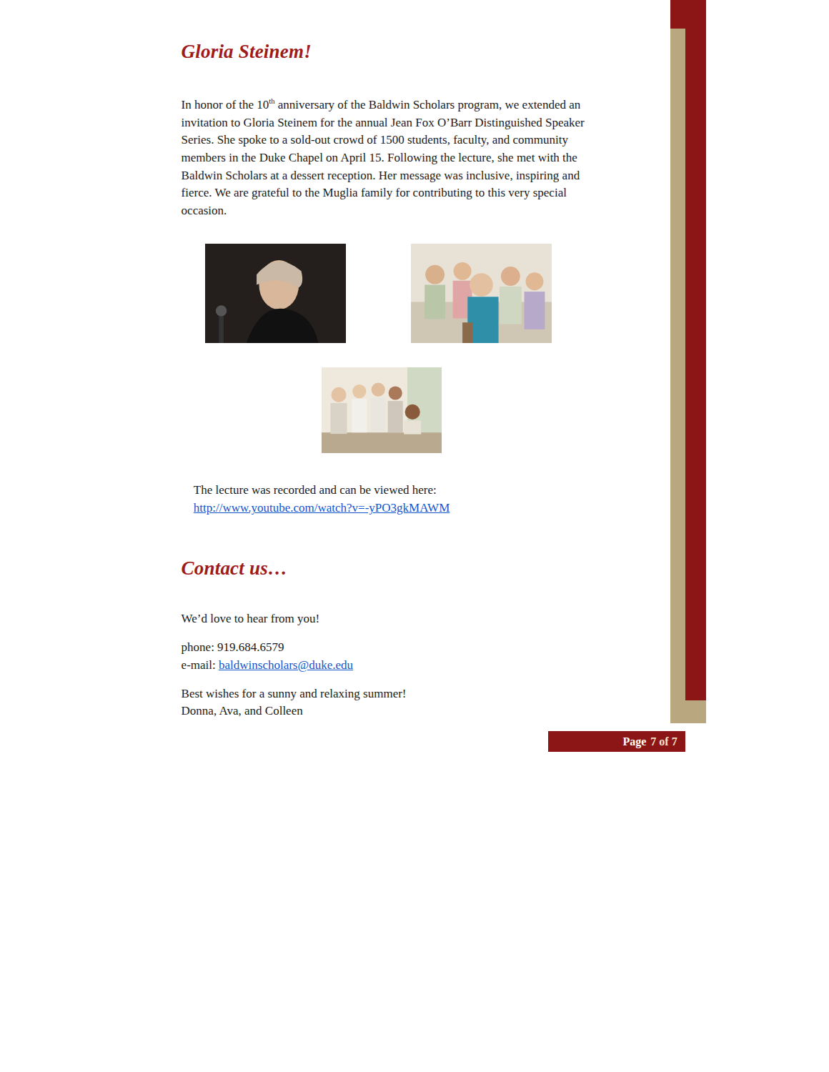Gloria Steinem!
In honor of the 10th anniversary of the Baldwin Scholars program, we extended an invitation to Gloria Steinem for the annual Jean Fox O’Barr Distinguished Speaker Series. She spoke to a sold-out crowd of 1500 students, faculty, and community members in the Duke Chapel on April 15. Following the lecture, she met with the Baldwin Scholars at a dessert reception. Her message was inclusive, inspiring and fierce. We are grateful to the Muglia family for contributing to this very special occasion.
The lecture was recorded and can be viewed here:
http://www.youtube.com/watch?v=-yPO3gkMAWM
Contact us…
We’d love to hear from you!
phone: 919.684.6579
e-mail: baldwinscholars@duke.edu
Best wishes for a sunny and relaxing summer!
Donna, Ava, and Colleen
Page 7 of 7